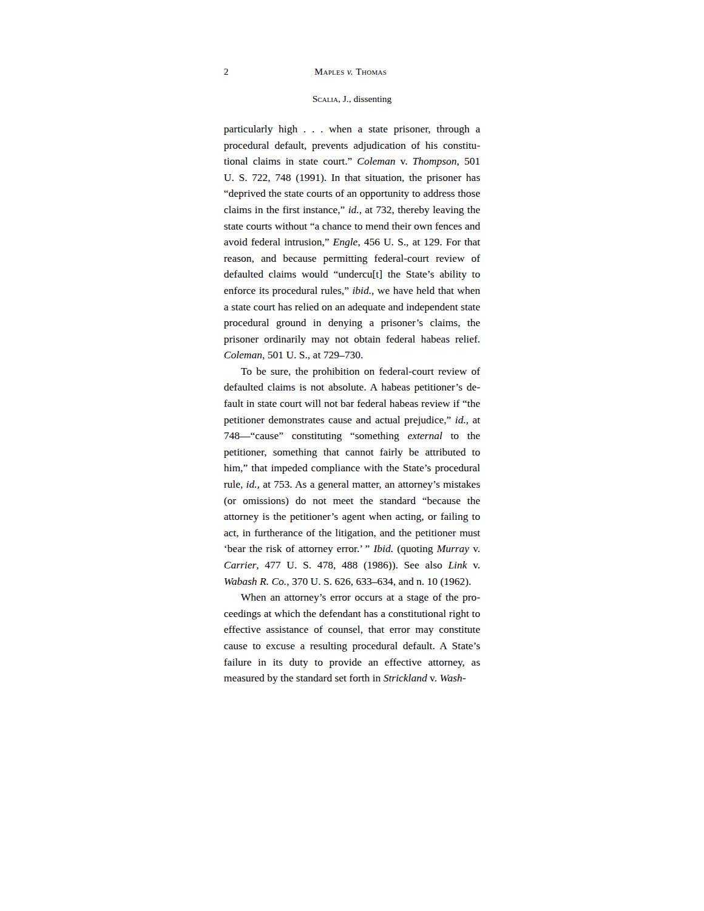2 Maples v. Thomas
Scalia, J., dissenting
particularly high . . . when a state prisoner, through a procedural default, prevents adjudication of his constitu­tional claims in state court.” Coleman v. Thompson, 501 U. S. 722, 748 (1991). In that situation, the prisoner has “deprived the state courts of an opportunity to address those claims in the first instance,” id., at 732, thereby leaving the state courts without “a chance to mend their own fences and avoid federal intrusion,” Engle, 456 U. S., at 129. For that reason, and because permitting federal-court review of defaulted claims would “undercu[t] the State’s ability to enforce its procedural rules,” ibid., we have held that when a state court has relied on an ade­quate and independent state procedural ground in denying a prisoner’s claims, the prisoner ordinarily may not obtain federal habeas relief. Coleman, 501 U. S., at 729–730.
To be sure, the prohibition on federal-court review of defaulted claims is not absolute. A habeas petitioner’s de­fault in state court will not bar federal habeas review if “the petitioner demonstrates cause and actual prejudice,” id., at 748—“cause” constituting “something external to the petitioner, something that cannot fairly be attributed to him,” that impeded compliance with the State’s proce­dural rule, id., at 753. As a general matter, an attorney’s mistakes (or omissions) do not meet the standard “because the attorney is the petitioner’s agent when acting, or failing to act, in furtherance of the litigation, and the petitioner must ‘bear the risk of attorney error.’ ” Ibid. (quoting Murray v. Carrier, 477 U. S. 478, 488 (1986)). See also Link v. Wabash R. Co., 370 U. S. 626, 633–634, and n. 10 (1962).
When an attorney’s error occurs at a stage of the pro­ceedings at which the defendant has a constitutional right to effective assistance of counsel, that error may constitute cause to excuse a resulting procedural default. A State’s failure in its duty to provide an effective attorney, as measured by the standard set forth in Strickland v. Wash-